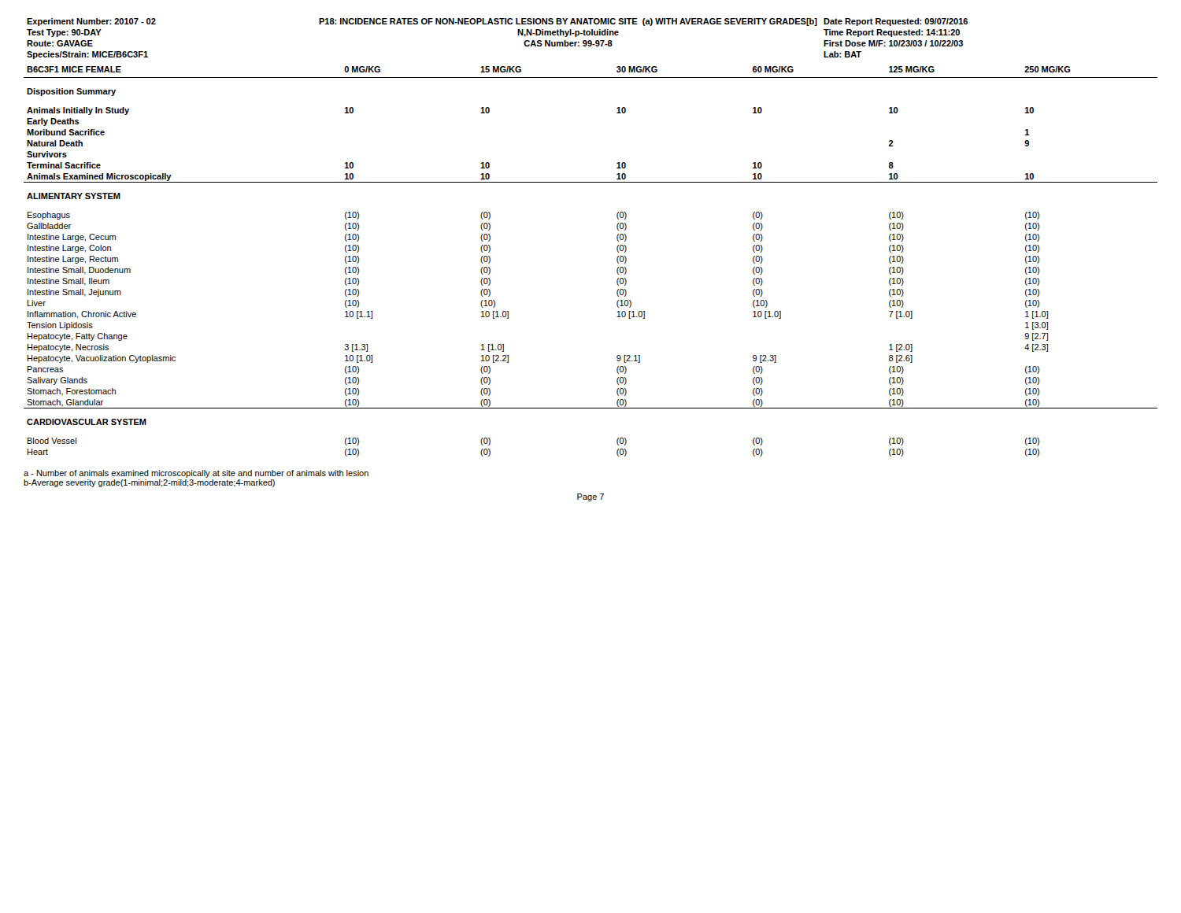| Experiment Number: 20107 - 02 | P18: INCIDENCE RATES OF NON-NEOPLASTIC LESIONS BY ANATOMIC SITE (a) WITH AVERAGE SEVERITY GRADES[b] | Date Report Requested: 09/07/2016 |
| Test Type: 90-DAY | N,N-Dimethyl-p-toluidine | Time Report Requested: 14:11:20 |
| Route: GAVAGE | CAS Number: 99-97-8 | First Dose M/F: 10/23/03 / 10/22/03 |
| Species/Strain: MICE/B6C3F1 | | Lab: BAT |
| B6C3F1 MICE FEMALE | 0 MG/KG | 15 MG/KG | 30 MG/KG | 60 MG/KG | 125 MG/KG | 250 MG/KG |
| Disposition Summary | |
| Animals Initially In Study | 10 | 10 | 10 | 10 | 10 | 10 |
| Early Deaths | |
| Moribund Sacrifice | | | | | | 1 |
| Natural Death | | | | | 2 | 9 |
| Survivors | |
| Terminal Sacrifice | 10 | 10 | 10 | 10 | 8 | |
| Animals Examined Microscopically | 10 | 10 | 10 | 10 | 10 | 10 |
| ALIMENTARY SYSTEM | |
| Esophagus | (10) | (0) | (0) | (0) | (10) | (10) |
| Gallbladder | (10) | (0) | (0) | (0) | (10) | (10) |
| Intestine Large, Cecum | (10) | (0) | (0) | (0) | (10) | (10) |
| Intestine Large, Colon | (10) | (0) | (0) | (0) | (10) | (10) |
| Intestine Large, Rectum | (10) | (0) | (0) | (0) | (10) | (10) |
| Intestine Small, Duodenum | (10) | (0) | (0) | (0) | (10) | (10) |
| Intestine Small, Ileum | (10) | (0) | (0) | (0) | (10) | (10) |
| Intestine Small, Jejunum | (10) | (0) | (0) | (0) | (10) | (10) |
| Liver | (10) | (10) | (10) | (10) | (10) | (10) |
| Inflammation, Chronic Active | 10 [1.1] | 10 [1.0] | 10 [1.0] | 10 [1.0] | 7 [1.0] | 1 [1.0] |
| Tension Lipidosis | | | | | | 1 [3.0] |
| Hepatocyte, Fatty Change | | | | | | 9 [2.7] |
| Hepatocyte, Necrosis | 3 [1.3] | 1 [1.0] | | | 1 [2.0] | 4 [2.3] |
| Hepatocyte, Vacuolization Cytoplasmic | 10 [1.0] | 10 [2.2] | 9 [2.1] | 9 [2.3] | 8 [2.6] | |
| Pancreas | (10) | (0) | (0) | (0) | (10) | (10) |
| Salivary Glands | (10) | (0) | (0) | (0) | (10) | (10) |
| Stomach, Forestomach | (10) | (0) | (0) | (0) | (10) | (10) |
| Stomach, Glandular | (10) | (0) | (0) | (0) | (10) | (10) |
| CARDIOVASCULAR SYSTEM | |
| Blood Vessel | (10) | (0) | (0) | (0) | (10) | (10) |
| Heart | (10) | (0) | (0) | (0) | (10) | (10) |
a - Number of animals examined microscopically at site and number of animals with lesion
b-Average severity grade(1-minimal;2-mild;3-moderate;4-marked)
Page 7